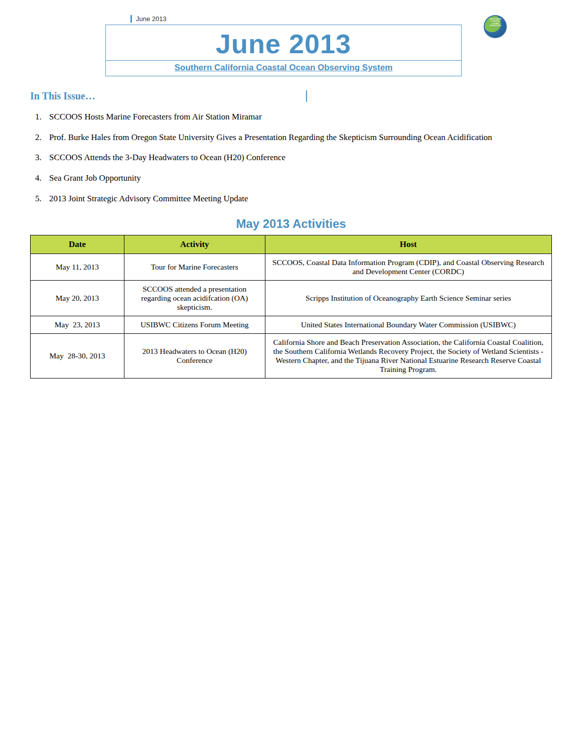June 2013
CALIFORNIA
COASTAL
OCEAN
OBSERVING
June 2013
Southern California Coastal Ocean Observing System
In This Issue…
SCCOOS Hosts Marine Forecasters from Air Station Miramar
Prof. Burke Hales from Oregon State University Gives a Presentation Regarding the Skepticism Surrounding Ocean Acidification
SCCOOS Attends the 3-Day Headwaters to Ocean (H20) Conference
Sea Grant Job Opportunity
2013 Joint Strategic Advisory Committee Meeting Update
May 2013 Activities
| Date | Activity | Host |
| --- | --- | --- |
| May 11, 2013 | Tour for Marine Forecasters | SCCOOS, Coastal Data Information Program (CDIP), and Coastal Observing Research and Development Center (CORDC) |
| May 20, 2013 | SCCOOS attended a presentation regarding ocean acidifcation (OA) skepticism. | Scripps Institution of Oceanography Earth Science Seminar series |
| May 23, 2013 | USIBWC Citizens Forum Meeting | United States International Boundary Water Commission (USIBWC) |
| May 28-30, 2013 | 2013 Headwaters to Ocean (H20) Conference | California Shore and Beach Preservation Association, the California Coastal Coalition, the Southern California Wetlands Recovery Project, the Society of Wetland Scientists - Western Chapter, and the Tijuana River National Estuarine Research Reserve Coastal Training Program. |